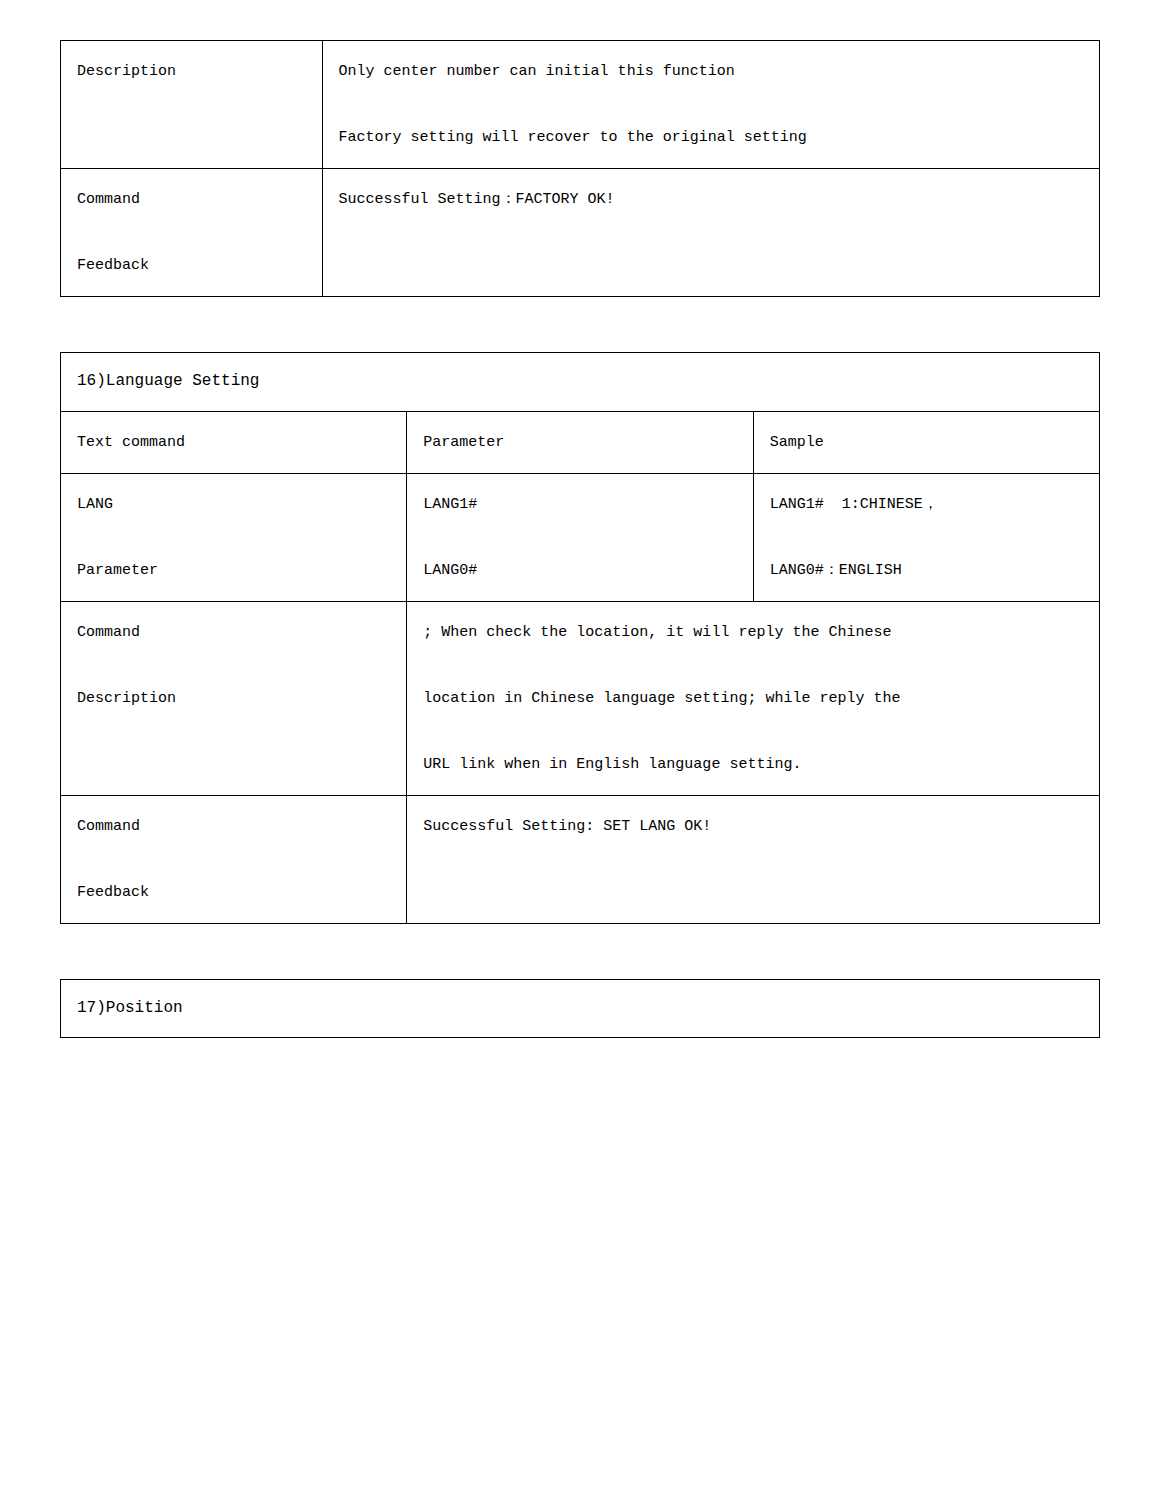| Description | Only center number can initial this function Factory setting will recover to the original setting |
| Command Feedback | Successful Setting：FACTORY OK! |
| 16)Language Setting |
| Text command | Parameter | Sample |
| LANG Parameter | LANG1# LANG0# | LANG1# 1:CHINESE， LANG0#：ENGLISH |
| Command Description | ; When check the location, it will reply the Chinese location in Chinese language setting; while reply the URL link when in English language setting. |
| Command Feedback | Successful Setting: SET LANG OK! |
| 17)Position |